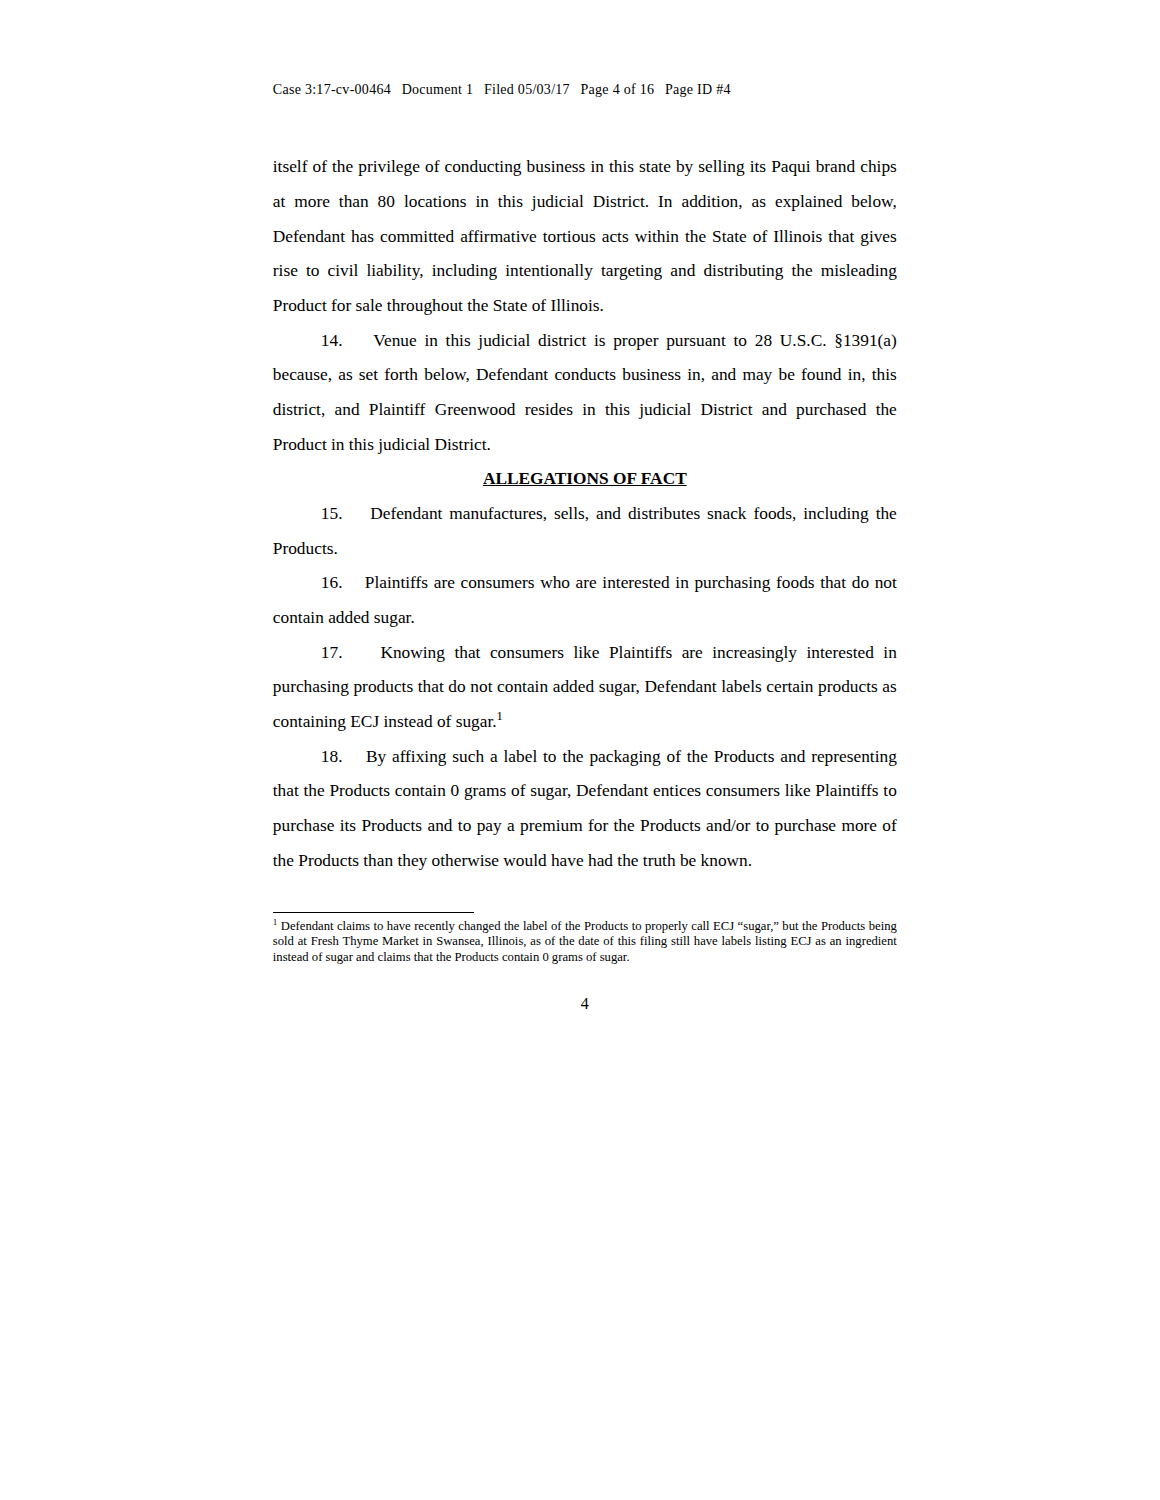Case 3:17-cv-00464 Document 1 Filed 05/03/17 Page 4 of 16 Page ID #4
itself of the privilege of conducting business in this state by selling its Paqui brand chips at more than 80 locations in this judicial District. In addition, as explained below, Defendant has committed affirmative tortious acts within the State of Illinois that gives rise to civil liability, including intentionally targeting and distributing the misleading Product for sale throughout the State of Illinois.
14. Venue in this judicial district is proper pursuant to 28 U.S.C. §1391(a) because, as set forth below, Defendant conducts business in, and may be found in, this district, and Plaintiff Greenwood resides in this judicial District and purchased the Product in this judicial District.
ALLEGATIONS OF FACT
15. Defendant manufactures, sells, and distributes snack foods, including the Products.
16. Plaintiffs are consumers who are interested in purchasing foods that do not contain added sugar.
17. Knowing that consumers like Plaintiffs are increasingly interested in purchasing products that do not contain added sugar, Defendant labels certain products as containing ECJ instead of sugar.1
18. By affixing such a label to the packaging of the Products and representing that the Products contain 0 grams of sugar, Defendant entices consumers like Plaintiffs to purchase its Products and to pay a premium for the Products and/or to purchase more of the Products than they otherwise would have had the truth be known.
1 Defendant claims to have recently changed the label of the Products to properly call ECJ “sugar,” but the Products being sold at Fresh Thyme Market in Swansea, Illinois, as of the date of this filing still have labels listing ECJ as an ingredient instead of sugar and claims that the Products contain 0 grams of sugar.
4